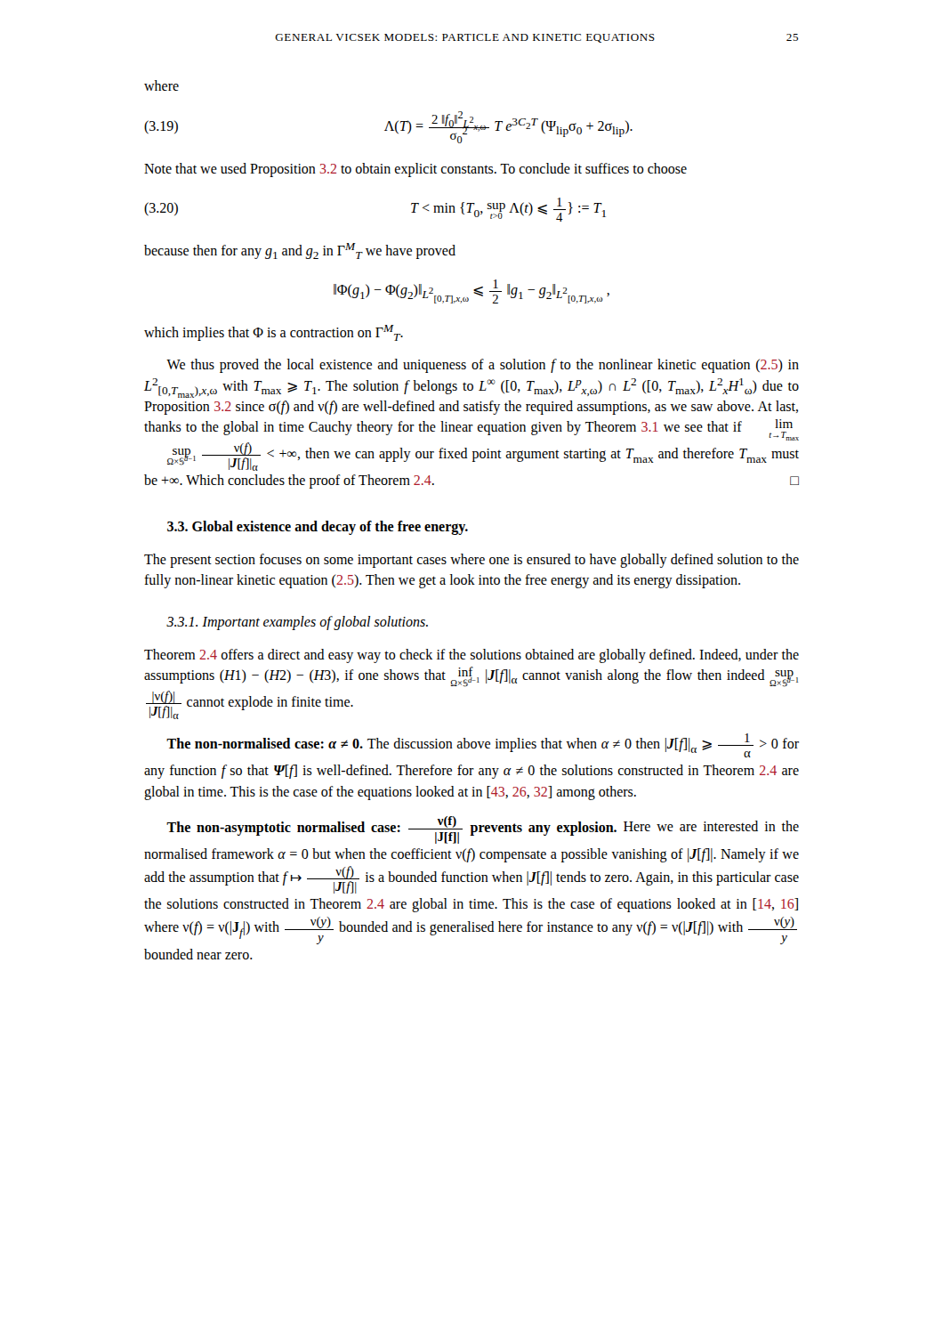GENERAL VICSEK MODELS: PARTICLE AND KINETIC EQUATIONS 25
where
(3.19) Λ(T) = 2 ‖f0‖2L2x,ω σ02 T e3C2T (Ψlipσ0 + 2σlip).
Note that we used Proposition 3.2 to obtain explicit constants. To conclude it suffices to choose
(3.20) T < min {T0, sup t>0 Λ(t) ⩽ 14} := T1
because then for any g1 and g2 in ΓMT we have proved
‖Φ(g1) − Φ(g2)‖L2[0,T],x,ω ⩽ 12 ‖g1 − g2‖L2[0,T],x,ω ,
which implies that Φ is a contraction on ΓMT.
We thus proved the local existence and uniqueness of a solution f to the nonlinear kinetic equation (2.5) in L2[0,Tmax),x,ω with Tmax ⩾ T1. The solution f belongs to L∞ ([0, Tmax), Lpx,ω) ∩ L2 ([0, Tmax), L2xH1ω) due to Proposition 3.2 since σ(f) and ν(f) are well-defined and satisfy the required assumptions, as we saw above. At last, thanks to the global in time Cauchy theory for the linear equation given by Theorem 3.1 we see that if lim t→Tmax sup Ω×𝕊d−1 ν(f)|J[f]|α < +∞, then we can apply our fixed point argument starting at Tmax and therefore Tmax must be +∞. Which concludes the proof of Theorem 2.4. □
3.3. Global existence and decay of the free energy.
The present section focuses on some important cases where one is ensured to have globally defined solution to the fully non-linear kinetic equation (2.5). Then we get a look into the free energy and its energy dissipation.
3.3.1. Important examples of global solutions.
Theorem 2.4 offers a direct and easy way to check if the solutions obtained are globally defined. Indeed, under the assumptions (H1) − (H2) − (H3), if one shows that inf Ω×𝕊d−1 |J[f]|α cannot vanish along the flow then indeed sup Ω×𝕊d−1 |ν(f)||J[f]|α cannot explode in finite time.
The non-normalised case: α ≠ 0. The discussion above implies that when α ≠ 0 then |J[f]|α ⩾ 1 α > 0 for any function f so that Ψ[f] is well-defined. Therefore for any α ≠ 0 the solutions constructed in Theorem 2.4 are global in time. This is the case of the equations looked at in [43, 26, 32] among others.
The non-asymptotic normalised case: ν(f)|J[f]| prevents any explosion. Here we are interested in the normalised framework α = 0 but when the coefficient ν(f) compensate a possible vanishing of |J[f]|. Namely if we add the assumption that f ↦ ν(f)|J[f]| is a bounded function when |J[f]| tends to zero. Again, in this particular case the solutions constructed in Theorem 2.4 are global in time. This is the case of equations looked at in [14, 16] where ν(f) = ν(|Jf|) with ν(y) y bounded and is generalised here for instance to any ν(f) = ν(|J[f]|) with ν(y) y bounded near zero.